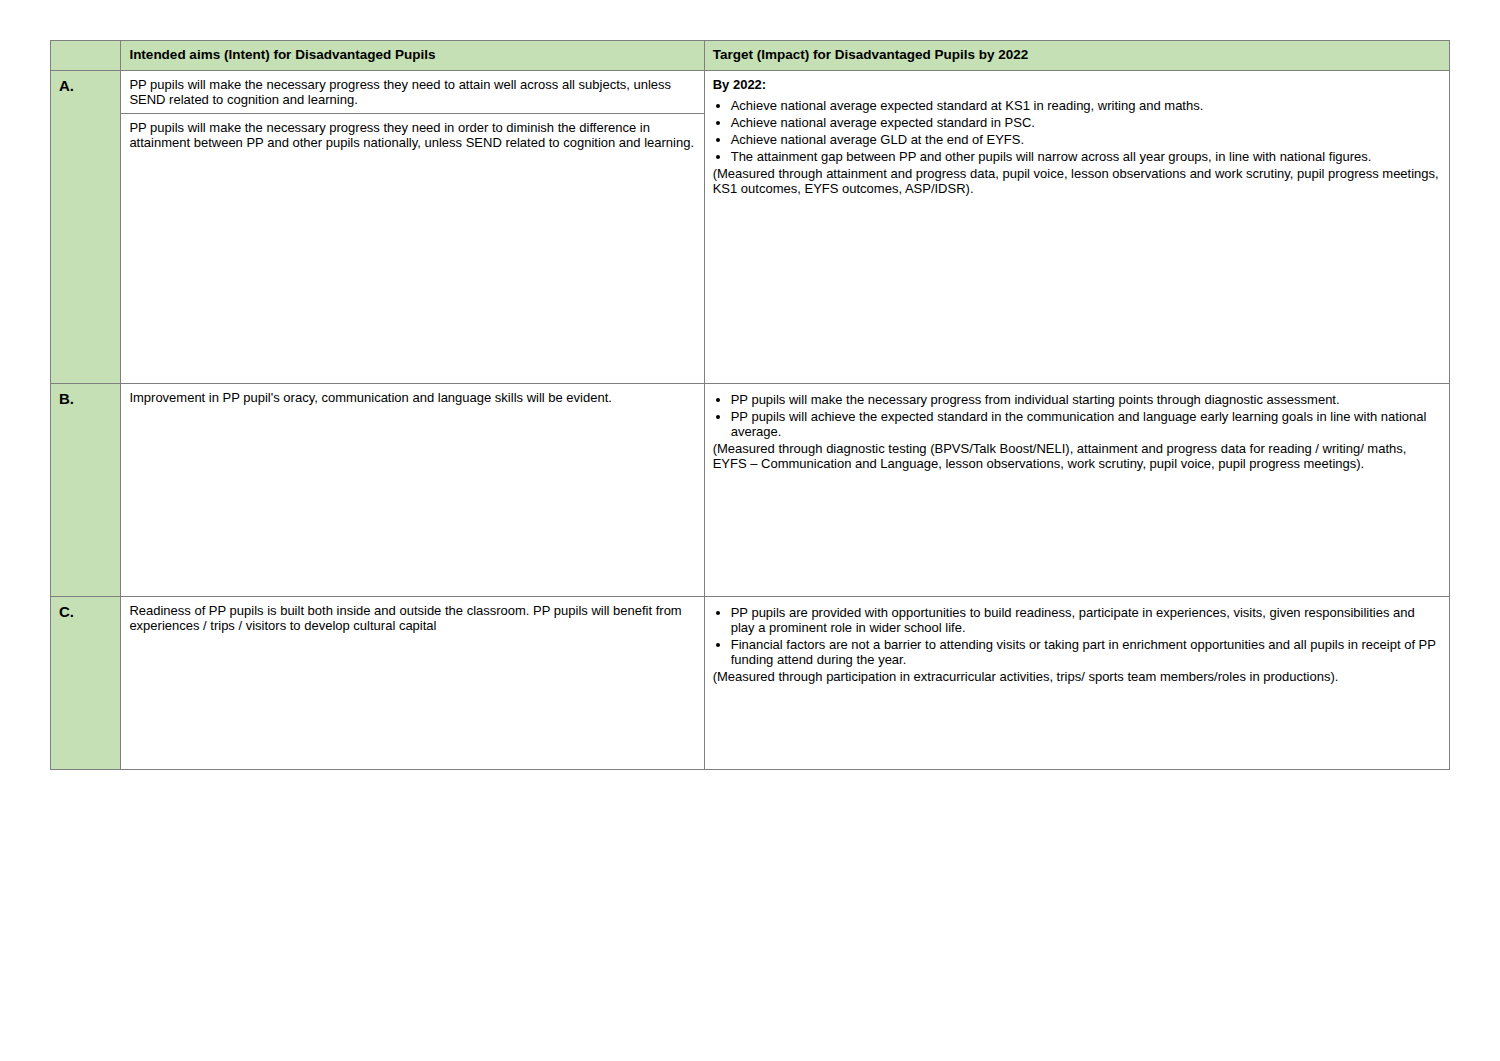| | Intended aims (Intent) for Disadvantaged Pupils | Target (Impact) for Disadvantaged Pupils by 2022 |
| --- | --- | --- |
| A. | PP pupils will make the necessary progress they need to attain well across all subjects, unless SEND related to cognition and learning. PP pupils will make the necessary progress they need in order to diminish the difference in attainment between PP and other pupils nationally, unless SEND related to cognition and learning. | By 2022: Achieve national average expected standard at KS1 in reading, writing and maths. Achieve national average expected standard in PSC. Achieve national average GLD at the end of EYFS. The attainment gap between PP and other pupils will narrow across all year groups, in line with national figures. (Measured through attainment and progress data, pupil voice, lesson observations and work scrutiny, pupil progress meetings, KS1 outcomes, EYFS outcomes, ASP/IDSR). |
| B. | Improvement in PP pupil's oracy, communication and language skills will be evident. | PP pupils will make the necessary progress from individual starting points through diagnostic assessment. PP pupils will achieve the expected standard in the communication and language early learning goals in line with national average. (Measured through diagnostic testing (BPVS/Talk Boost/NELI), attainment and progress data for reading / writing/ maths, EYFS – Communication and Language, lesson observations, work scrutiny, pupil voice, pupil progress meetings). |
| C. | Readiness of PP pupils is built both inside and outside the classroom. PP pupils will benefit from experiences / trips / visitors to develop cultural capital | PP pupils are provided with opportunities to build readiness, participate in experiences, visits, given responsibilities and play a prominent role in wider school life. Financial factors are not a barrier to attending visits or taking part in enrichment opportunities and all pupils in receipt of PP funding attend during the year. (Measured through participation in extracurricular activities, trips/ sports team members/roles in productions). |